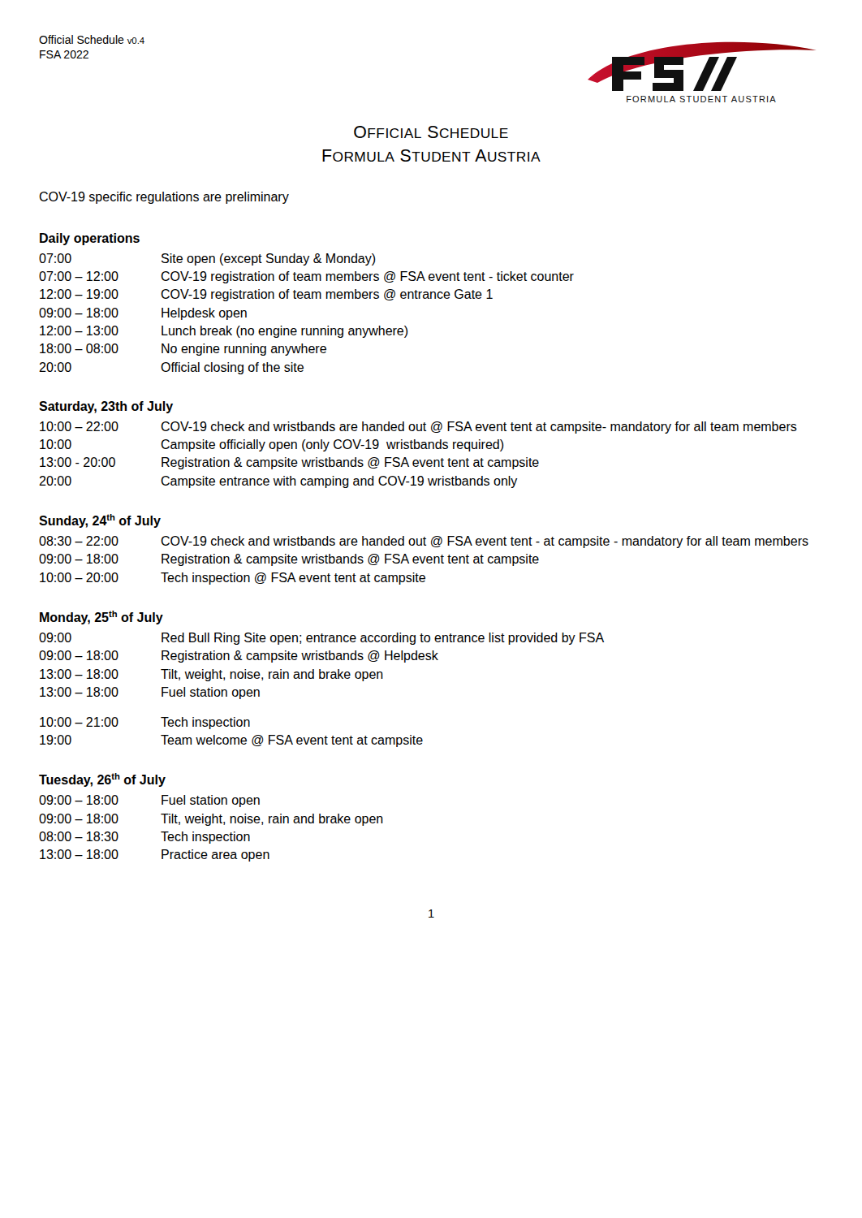Official Schedule v0.4
FSA 2022
FORMULA STUDENT AUSTRIA
OFFICIAL SCHEDULE FORMULA STUDENT AUSTRIA
COV-19 specific regulations are preliminary
Daily operations
| 07:00 | Site open (except Sunday & Monday) |
| 07:00 – 12:00 | COV-19 registration of team members @ FSA event tent - ticket counter |
| 12:00 – 19:00 | COV-19 registration of team members @ entrance Gate 1 |
| 09:00 – 18:00 | Helpdesk open |
| 12:00 – 13:00 | Lunch break (no engine running anywhere) |
| 18:00 – 08:00 | No engine running anywhere |
| 20:00 | Official closing of the site |
Saturday, 23th of July
| 10:00 – 22:00 | COV-19 check and wristbands are handed out @ FSA event tent at campsite- mandatory for all team members |
| 10:00 | Campsite officially open (only COV-19 wristbands required) |
| 13:00 - 20:00 | Registration & campsite wristbands @ FSA event tent at campsite |
| 20:00 | Campsite entrance with camping and COV-19 wristbands only |
Sunday, 24th of July
| 08:30 – 22:00 | COV-19 check and wristbands are handed out @ FSA event tent - at campsite - mandatory for all team members |
| 09:00 – 18:00 | Registration & campsite wristbands @ FSA event tent at campsite |
| 10:00 – 20:00 | Tech inspection @ FSA event tent at campsite |
Monday, 25th of July
| 09:00 | Red Bull Ring Site open; entrance according to entrance list provided by FSA |
| 09:00 – 18:00 | Registration & campsite wristbands @ Helpdesk |
| 13:00 – 18:00 | Tilt, weight, noise, rain and brake open |
| 13:00 – 18:00 | Fuel station open |
| 10:00 – 21:00 | Tech inspection |
| 19:00 | Team welcome @ FSA event tent at campsite |
Tuesday, 26th of July
| 09:00 – 18:00 | Fuel station open |
| 09:00 – 18:00 | Tilt, weight, noise, rain and brake open |
| 08:00 – 18:30 | Tech inspection |
| 13:00 – 18:00 | Practice area open |
1